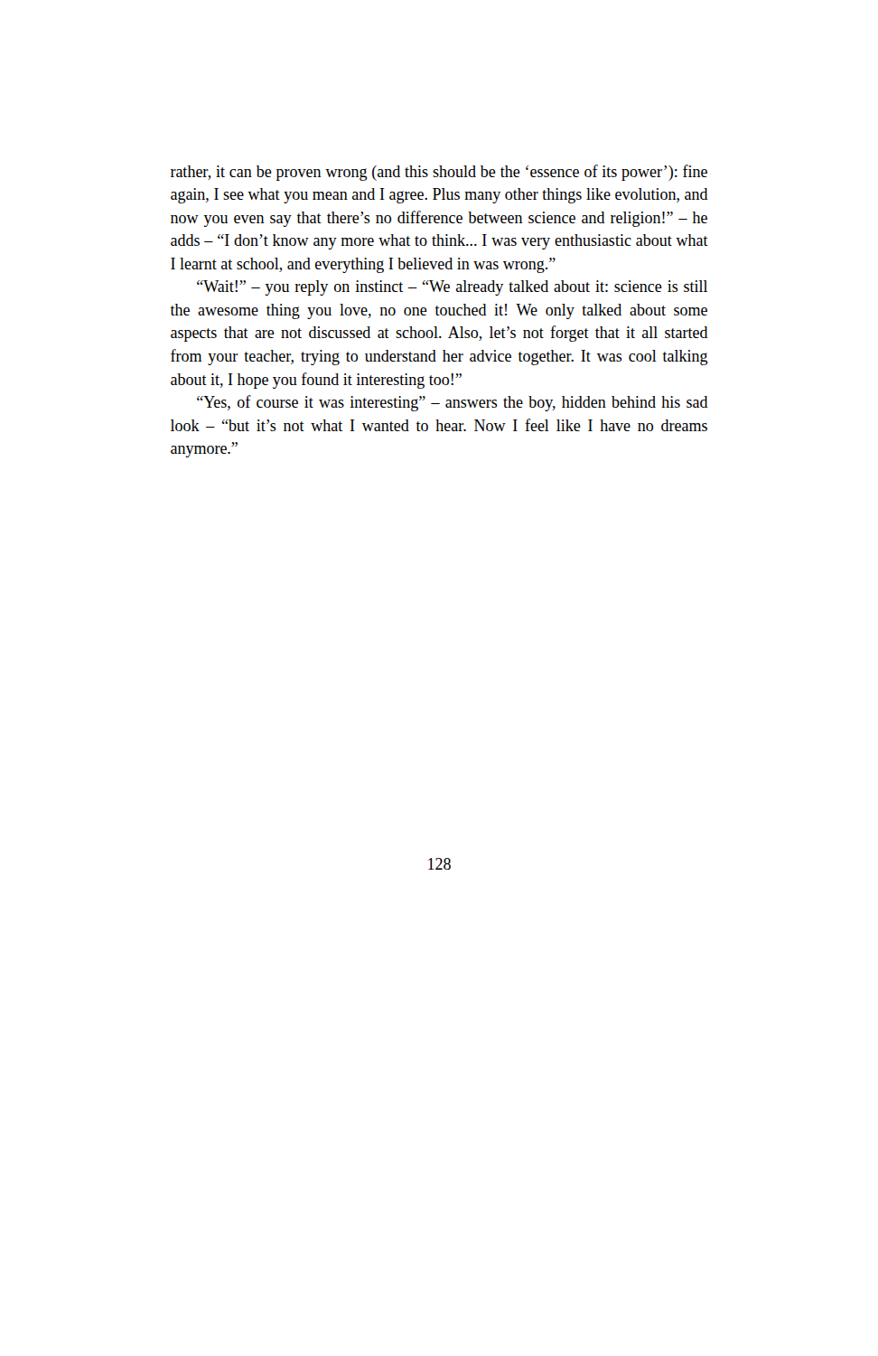rather, it can be proven wrong (and this should be the ‘essence of its power’): fine again, I see what you mean and I agree. Plus many other things like evolution, and now you even say that there’s no difference between science and religion!” – he adds – “I don’t know any more what to think... I was very enthusiastic about what I learnt at school, and everything I believed in was wrong.”
“Wait!” – you reply on instinct – “We already talked about it: science is still the awesome thing you love, no one touched it! We only talked about some aspects that are not discussed at school. Also, let’s not forget that it all started from your teacher, trying to understand her advice together. It was cool talking about it, I hope you found it interesting too!”
“Yes, of course it was interesting” – answers the boy, hidden behind his sad look – “but it’s not what I wanted to hear. Now I feel like I have no dreams anymore.”
128